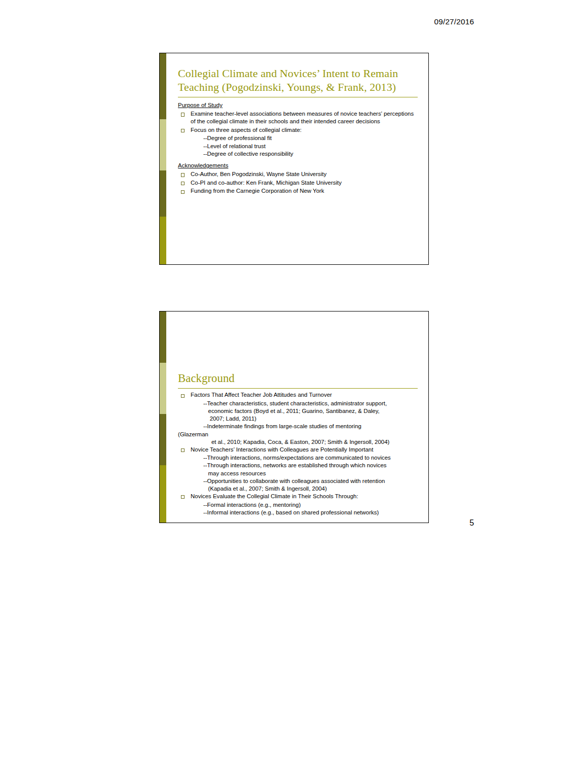09/27/2016
Collegial Climate and Novices’ Intent to Remain Teaching (Pogodzinski, Youngs, & Frank, 2013)
Purpose of Study
Examine teacher-level associations between measures of novice teachers’ perceptions of the collegial climate in their schools and their intended career decisions
Focus on three aspects of collegial climate:
--Degree of professional fit
--Level of relational trust
--Degree of collective responsibility
Acknowledgements
Co-Author, Ben Pogodzinski, Wayne State University
Co-PI and co-author: Ken Frank, Michigan State University
Funding from the Carnegie Corporation of New York
Background
Factors That Affect Teacher Job Attitudes and Turnover
--Teacher characteristics, student characteristics, administrator support,
economic factors (Boyd et al., 2011; Guarino, Santibanez, & Daley,
2007; Ladd, 2011)
--Indeterminate findings from large-scale studies of mentoring
(Glazerman
et al., 2010; Kapadia, Coca, & Easton, 2007; Smith & Ingersoll, 2004)
Novice Teachers’ Interactions with Colleagues are Potentially Important
--Through interactions, norms/expectations are communicated to novices
--Through interactions, networks are established through which novices
may access resources
--Opportunities to collaborate with colleagues associated with retention
(Kapadia et al., 2007; Smith & Ingersoll, 2004)
Novices Evaluate the Collegial Climate in Their Schools Through:
--Formal interactions (e.g., mentoring)
--Informal interactions (e.g., based on shared professional networks)
5